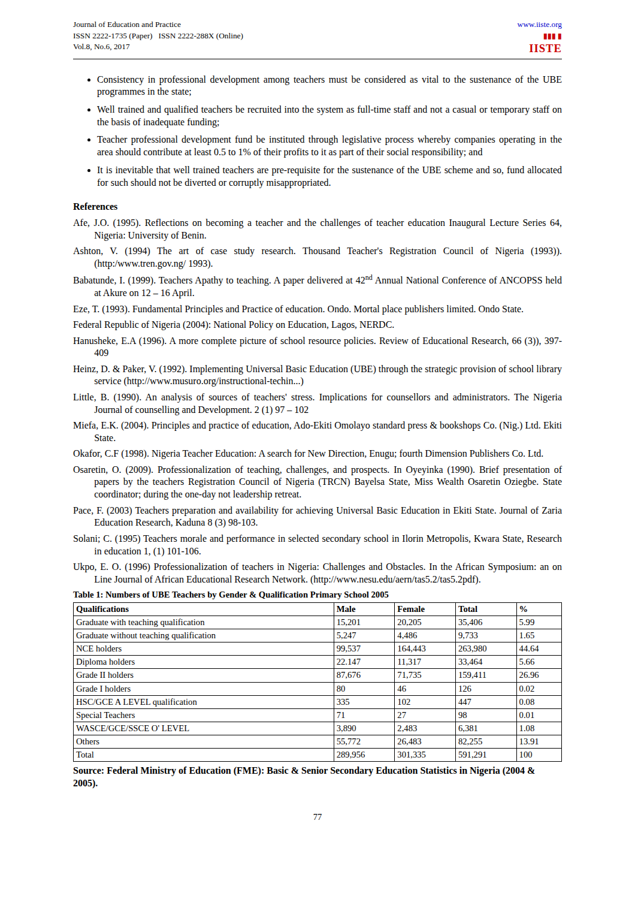Journal of Education and Practice
ISSN 2222-1735 (Paper) ISSN 2222-288X (Online)
Vol.8, No.6, 2017
www.iiste.org
▮▮▮ ▮ IISTE
Consistency in professional development among teachers must be considered as vital to the sustenance of the UBE programmes in the state;
Well trained and qualified teachers be recruited into the system as full-time staff and not a casual or temporary staff on the basis of inadequate funding;
Teacher professional development fund be instituted through legislative process whereby companies operating in the area should contribute at least 0.5 to 1% of their profits to it as part of their social responsibility; and
It is inevitable that well trained teachers are pre-requisite for the sustenance of the UBE scheme and so, fund allocated for such should not be diverted or corruptly misappropriated.
References
Afe, J.O. (1995). Reflections on becoming a teacher and the challenges of teacher education Inaugural Lecture Series 64, Nigeria: University of Benin.
Ashton, V. (1994) The art of case study research. Thousand Teacher's Registration Council of Nigeria (1993)). (http:/www.tren.gov.ng/ 1993).
Babatunde, I. (1999). Teachers Apathy to teaching. A paper delivered at 42nd Annual National Conference of ANCOPSS held at Akure on 12 – 16 April.
Eze, T. (1993). Fundamental Principles and Practice of education. Ondo. Mortal place publishers limited. Ondo State.
Federal Republic of Nigeria (2004): National Policy on Education, Lagos, NERDC.
Hanusheke, E.A (1996). A more complete picture of school resource policies. Review of Educational Research, 66 (3)), 397-409
Heinz, D. & Paker, V. (1992). Implementing Universal Basic Education (UBE) through the strategic provision of school library service (http://www.musuro.org/instructional-techin...)
Little, B. (1990). An analysis of sources of teachers' stress. Implications for counsellors and administrators. The Nigeria Journal of counselling and Development. 2 (1) 97 – 102
Miefa, E.K. (2004). Principles and practice of education, Ado-Ekiti Omolayo standard press & bookshops Co. (Nig.) Ltd. Ekiti State.
Okafor, C.F (1998). Nigeria Teacher Education: A search for New Direction, Enugu; fourth Dimension Publishers Co. Ltd.
Osaretin, O. (2009). Professionalization of teaching, challenges, and prospects. In Oyeyinka (1990). Brief presentation of papers by the teachers Registration Council of Nigeria (TRCN) Bayelsa State, Miss Wealth Osaretin Oziegbe. State coordinator; during the one-day not leadership retreat.
Pace, F. (2003) Teachers preparation and availability for achieving Universal Basic Education in Ekiti State. Journal of Zaria Education Research, Kaduna 8 (3) 98-103.
Solani; C. (1995) Teachers morale and performance in selected secondary school in Ilorin Metropolis, Kwara State, Research in education 1, (1) 101-106.
Ukpo, E. O. (1996) Professionalization of teachers in Nigeria: Challenges and Obstacles. In the African Symposium: an on Line Journal of African Educational Research Network. (http://www.nesu.edu/aern/tas5.2/tas5.2pdf).
Table 1: Numbers of UBE Teachers by Gender & Qualification Primary School 2005
| Qualifications | Male | Female | Total | % |
| --- | --- | --- | --- | --- |
| Graduate with teaching qualification | 15,201 | 20,205 | 35,406 | 5.99 |
| Graduate without teaching qualification | 5,247 | 4,486 | 9,733 | 1.65 |
| NCE holders | 99,537 | 164,443 | 263,980 | 44.64 |
| Diploma holders | 22.147 | 11,317 | 33,464 | 5.66 |
| Grade II holders | 87,676 | 71,735 | 159,411 | 26.96 |
| Grade I holders | 80 | 46 | 126 | 0.02 |
| HSC/GCE A LEVEL qualification | 335 | 102 | 447 | 0.08 |
| Special Teachers | 71 | 27 | 98 | 0.01 |
| WASCE/GCE/SSCE O' LEVEL | 3,890 | 2,483 | 6,381 | 1.08 |
| Others | 55,772 | 26,483 | 82,255 | 13.91 |
| Total | 289,956 | 301,335 | 591,291 | 100 |
Source: Federal Ministry of Education (FME): Basic & Senior Secondary Education Statistics in Nigeria (2004 & 2005).
77